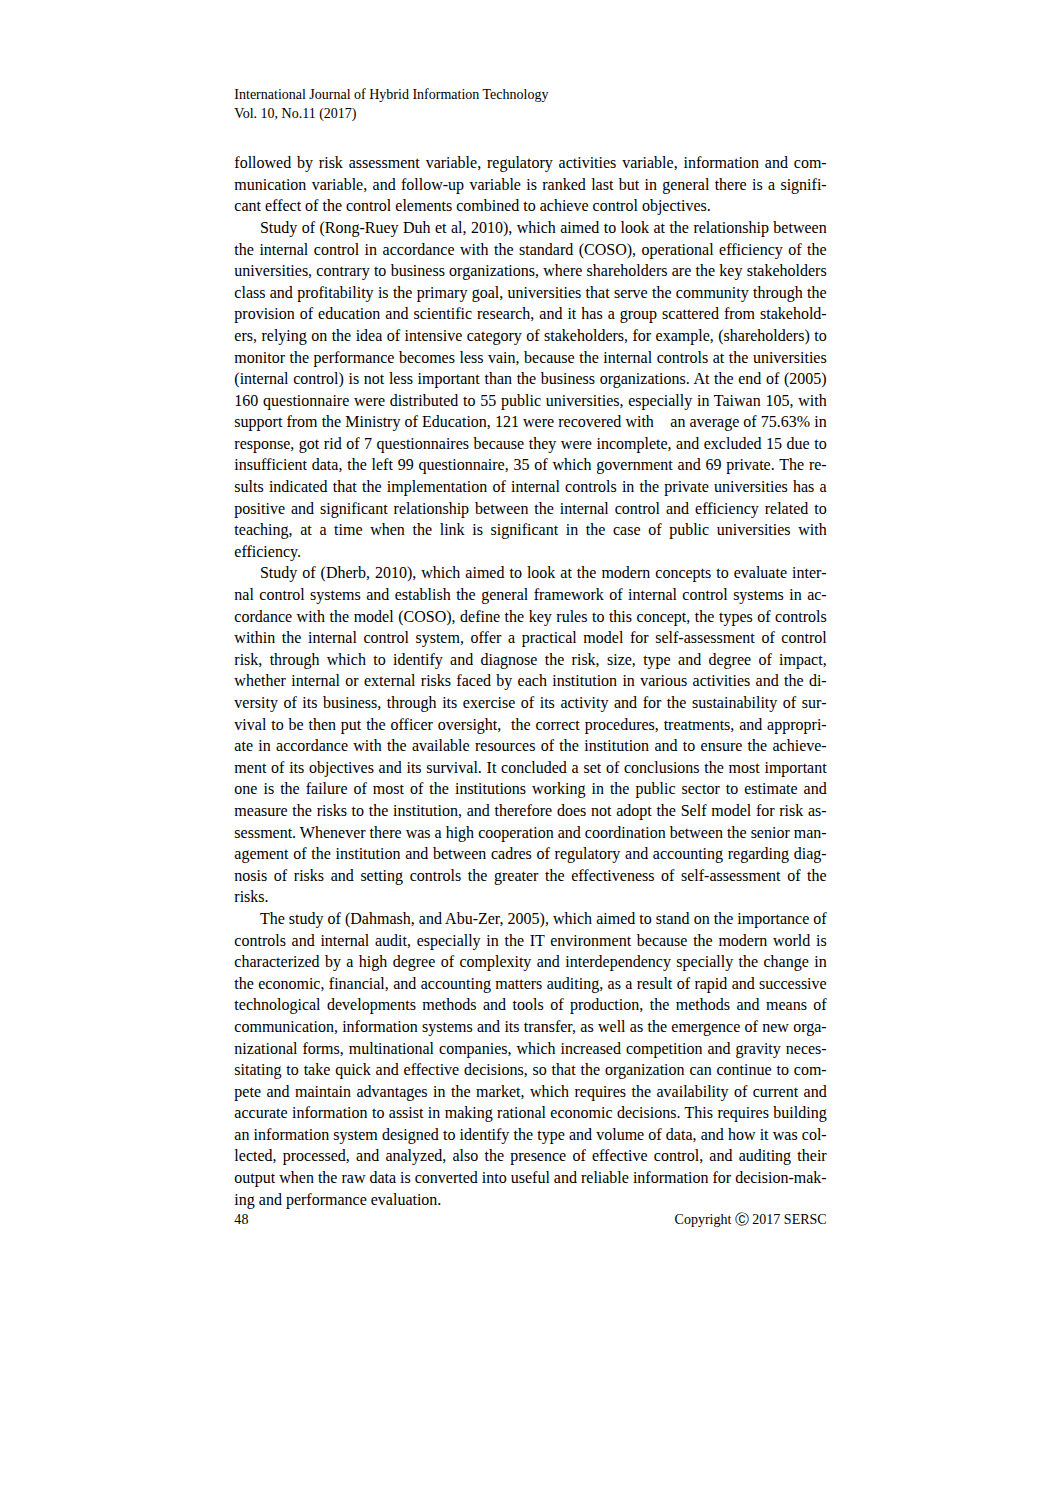International Journal of Hybrid Information Technology Vol. 10, No.11 (2017)
followed by risk assessment variable, regulatory activities variable, information and communication variable, and follow-up variable is ranked last but in general there is a significant effect of the control elements combined to achieve control objectives.
Study of (Rong-Ruey Duh et al, 2010), which aimed to look at the relationship between the internal control in accordance with the standard (COSO), operational efficiency of the universities, contrary to business organizations, where shareholders are the key stakeholders class and profitability is the primary goal, universities that serve the community through the provision of education and scientific research, and it has a group scattered from stakeholders, relying on the idea of intensive category of stakeholders, for example, (shareholders) to monitor the performance becomes less vain, because the internal controls at the universities (internal control) is not less important than the business organizations. At the end of (2005) 160 questionnaire were distributed to 55 public universities, especially in Taiwan 105, with support from the Ministry of Education, 121 were recovered with an average of 75.63% in response, got rid of 7 questionnaires because they were incomplete, and excluded 15 due to insufficient data, the left 99 questionnaire, 35 of which government and 69 private. The results indicated that the implementation of internal controls in the private universities has a positive and significant relationship between the internal control and efficiency related to teaching, at a time when the link is significant in the case of public universities with efficiency.
Study of (Dherb, 2010), which aimed to look at the modern concepts to evaluate internal control systems and establish the general framework of internal control systems in accordance with the model (COSO), define the key rules to this concept, the types of controls within the internal control system, offer a practical model for self-assessment of control risk, through which to identify and diagnose the risk, size, type and degree of impact, whether internal or external risks faced by each institution in various activities and the diversity of its business, through its exercise of its activity and for the sustainability of survival to be then put the officer oversight, the correct procedures, treatments, and appropriate in accordance with the available resources of the institution and to ensure the achievement of its objectives and its survival. It concluded a set of conclusions the most important one is the failure of most of the institutions working in the public sector to estimate and measure the risks to the institution, and therefore does not adopt the Self model for risk assessment. Whenever there was a high cooperation and coordination between the senior management of the institution and between cadres of regulatory and accounting regarding diagnosis of risks and setting controls the greater the effectiveness of self-assessment of the risks.
The study of (Dahmash, and Abu-Zer, 2005), which aimed to stand on the importance of controls and internal audit, especially in the IT environment because the modern world is characterized by a high degree of complexity and interdependency specially the change in the economic, financial, and accounting matters auditing, as a result of rapid and successive technological developments methods and tools of production, the methods and means of communication, information systems and its transfer, as well as the emergence of new organizational forms, multinational companies, which increased competition and gravity necessitating to take quick and effective decisions, so that the organization can continue to compete and maintain advantages in the market, which requires the availability of current and accurate information to assist in making rational economic decisions. This requires building an information system designed to identify the type and volume of data, and how it was collected, processed, and analyzed, also the presence of effective control, and auditing their output when the raw data is converted into useful and reliable information for decision-making and performance evaluation.
48 Copyright Ⓒ 2017 SERSC